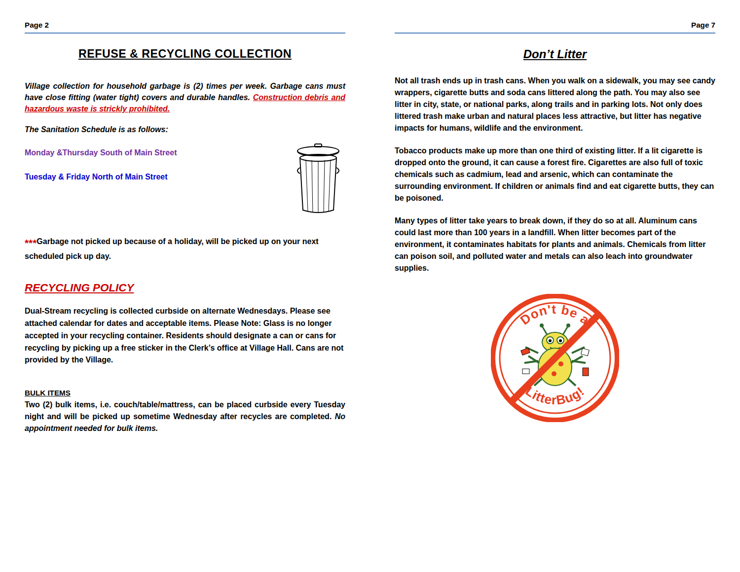Page 2
REFUSE & RECYCLING COLLECTION
Village collection for household garbage is (2) times per week. Garbage cans must have close fitting (water tight) covers and durable handles. Construction debris and hazardous waste is strickly prohibited.
The Sanitation Schedule is as follows:
Monday &Thursday South of Main Street
Tuesday & Friday North of Main Street
***Garbage not picked up because of a holiday, will be picked up on your next scheduled pick up day.
RECYCLING POLICY
Dual-Stream recycling is collected curbside on alternate Wednesdays. Please see attached calendar for dates and acceptable items. Please Note: Glass is no longer accepted in your recycling container. Residents should designate a can or cans for recycling by picking up a free sticker in the Clerk’s office at Village Hall. Cans are not provided by the Village.
BULK ITEMS
Two (2) bulk items, i.e. couch/table/mattress, can be placed curbside every Tuesday night and will be picked up sometime Wednesday after recycles are completed. No appointment needed for bulk items.
Page 7
Don’t Litter
Not all trash ends up in trash cans. When you walk on a sidewalk, you may see candy wrappers, cigarette butts and soda cans littered along the path. You may also see litter in city, state, or national parks, along trails and in parking lots. Not only does littered trash make urban and natural places less attractive, but litter has negative impacts for humans, wildlife and the environment.
Tobacco products make up more than one third of existing litter. If a lit cigarette is dropped onto the ground, it can cause a forest fire. Cigarettes are also full of toxic chemicals such as cadmium, lead and arsenic, which can contaminate the surrounding environment. If children or animals find and eat cigarette butts, they can be poisoned.
Many types of litter take years to break down, if they do so at all. Aluminum cans could last more than 100 years in a landfill. When litter becomes part of the environment, it contaminates habitats for plants and animals. Chemicals from litter can poison soil, and polluted water and metals can also leach into groundwater supplies.
Don't be a LitterBug!